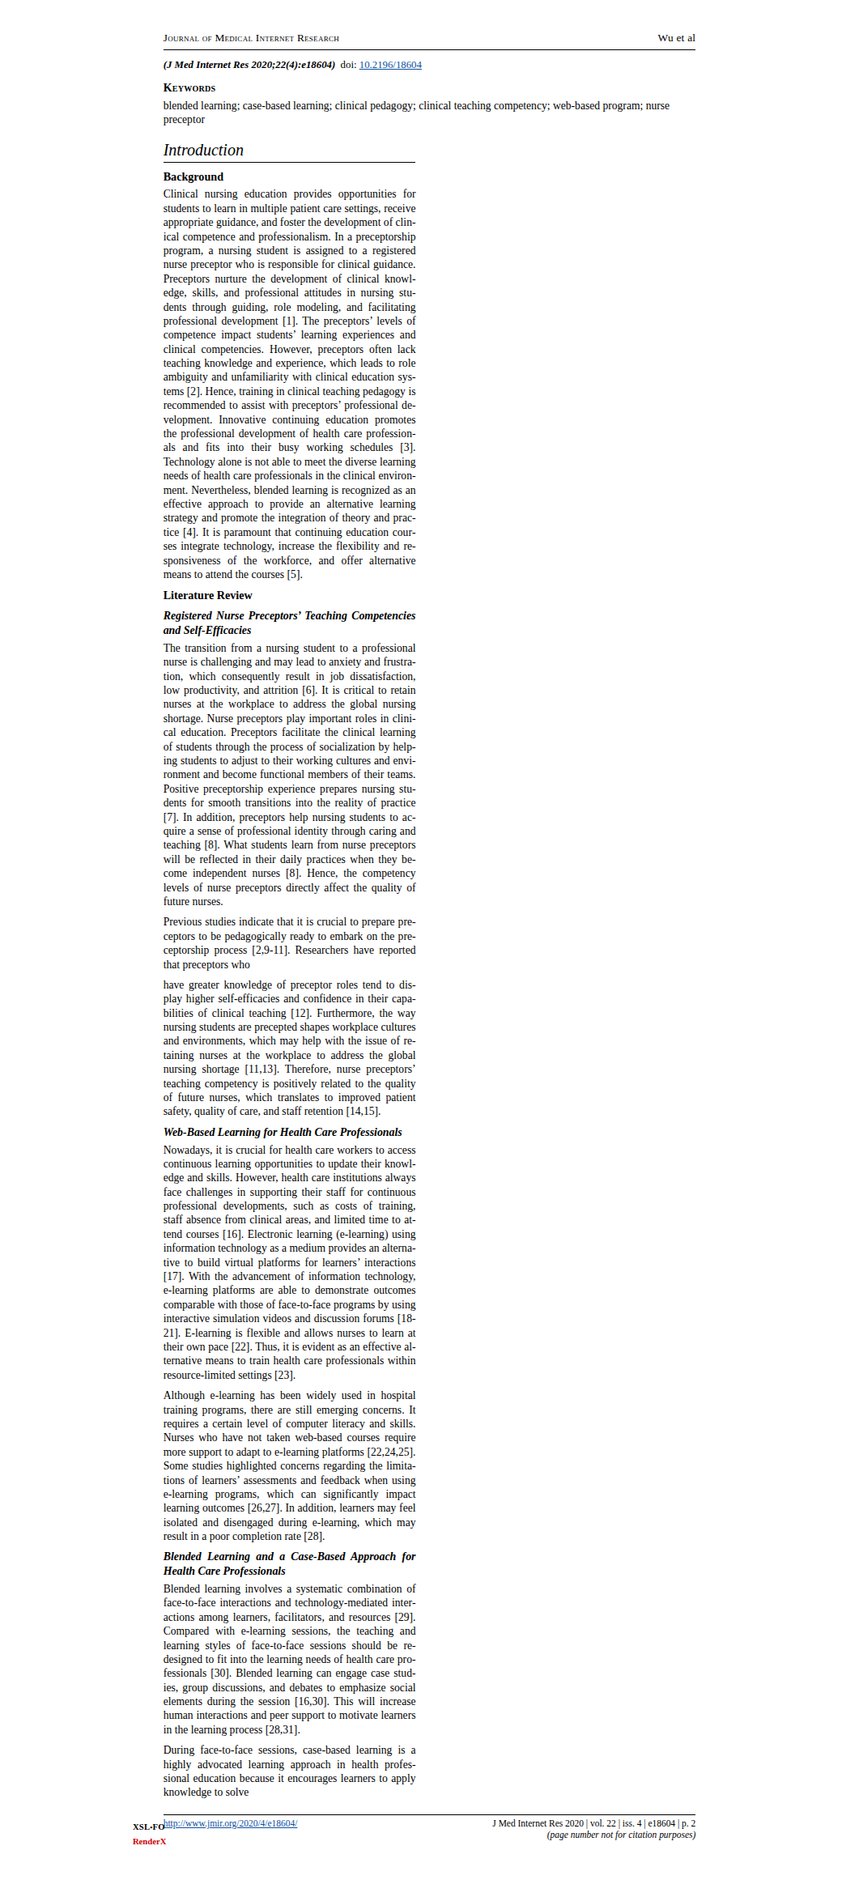Journal of Medical Internet Research
Wu et al
(J Med Internet Res 2020;22(4):e18604) doi: 10.2196/18604
Keywords
blended learning; case-based learning; clinical pedagogy; clinical teaching competency; web-based program; nurse preceptor
Introduction
Background
Clinical nursing education provides opportunities for students to learn in multiple patient care settings, receive appropriate guidance, and foster the development of clinical competence and professionalism. In a preceptorship program, a nursing student is assigned to a registered nurse preceptor who is responsible for clinical guidance. Preceptors nurture the development of clinical knowledge, skills, and professional attitudes in nursing students through guiding, role modeling, and facilitating professional development [1]. The preceptors’ levels of competence impact students’ learning experiences and clinical competencies. However, preceptors often lack teaching knowledge and experience, which leads to role ambiguity and unfamiliarity with clinical education systems [2]. Hence, training in clinical teaching pedagogy is recommended to assist with preceptors’ professional development. Innovative continuing education promotes the professional development of health care professionals and fits into their busy working schedules [3]. Technology alone is not able to meet the diverse learning needs of health care professionals in the clinical environment. Nevertheless, blended learning is recognized as an effective approach to provide an alternative learning strategy and promote the integration of theory and practice [4]. It is paramount that continuing education courses integrate technology, increase the flexibility and responsiveness of the workforce, and offer alternative means to attend the courses [5].
Literature Review
Registered Nurse Preceptors’ Teaching Competencies and Self-Efficacies
The transition from a nursing student to a professional nurse is challenging and may lead to anxiety and frustration, which consequently result in job dissatisfaction, low productivity, and attrition [6]. It is critical to retain nurses at the workplace to address the global nursing shortage. Nurse preceptors play important roles in clinical education. Preceptors facilitate the clinical learning of students through the process of socialization by helping students to adjust to their working cultures and environment and become functional members of their teams. Positive preceptorship experience prepares nursing students for smooth transitions into the reality of practice [7]. In addition, preceptors help nursing students to acquire a sense of professional identity through caring and teaching [8]. What students learn from nurse preceptors will be reflected in their daily practices when they become independent nurses [8]. Hence, the competency levels of nurse preceptors directly affect the quality of future nurses.
Previous studies indicate that it is crucial to prepare preceptors to be pedagogically ready to embark on the preceptorship process [2,9-11]. Researchers have reported that preceptors who
have greater knowledge of preceptor roles tend to display higher self-efficacies and confidence in their capabilities of clinical teaching [12]. Furthermore, the way nursing students are precepted shapes workplace cultures and environments, which may help with the issue of retaining nurses at the workplace to address the global nursing shortage [11,13]. Therefore, nurse preceptors’ teaching competency is positively related to the quality of future nurses, which translates to improved patient safety, quality of care, and staff retention [14,15].
Web-Based Learning for Health Care Professionals
Nowadays, it is crucial for health care workers to access continuous learning opportunities to update their knowledge and skills. However, health care institutions always face challenges in supporting their staff for continuous professional developments, such as costs of training, staff absence from clinical areas, and limited time to attend courses [16]. Electronic learning (e-learning) using information technology as a medium provides an alternative to build virtual platforms for learners’ interactions [17]. With the advancement of information technology, e-learning platforms are able to demonstrate outcomes comparable with those of face-to-face programs by using interactive simulation videos and discussion forums [18-21]. E-learning is flexible and allows nurses to learn at their own pace [22]. Thus, it is evident as an effective alternative means to train health care professionals within resource-limited settings [23].
Although e-learning has been widely used in hospital training programs, there are still emerging concerns. It requires a certain level of computer literacy and skills. Nurses who have not taken web-based courses require more support to adapt to e-learning platforms [22,24,25]. Some studies highlighted concerns regarding the limitations of learners’ assessments and feedback when using e-learning programs, which can significantly impact learning outcomes [26,27]. In addition, learners may feel isolated and disengaged during e-learning, which may result in a poor completion rate [28].
Blended Learning and a Case-Based Approach for Health Care Professionals
Blended learning involves a systematic combination of face-to-face interactions and technology-mediated interactions among learners, facilitators, and resources [29]. Compared with e-learning sessions, the teaching and learning styles of face-to-face sessions should be redesigned to fit into the learning needs of health care professionals [30]. Blended learning can engage case studies, group discussions, and debates to emphasize social elements during the session [16,30]. This will increase human interactions and peer support to motivate learners in the learning process [28,31].
During face-to-face sessions, case-based learning is a highly advocated learning approach in health professional education because it encourages learners to apply knowledge to solve
http://www.jmir.org/2020/4/e18604/
J Med Internet Res 2020 | vol. 22 | iss. 4 | e18604 | p. 2
(page number not for citation purposes)
XSL•FO
RenderX